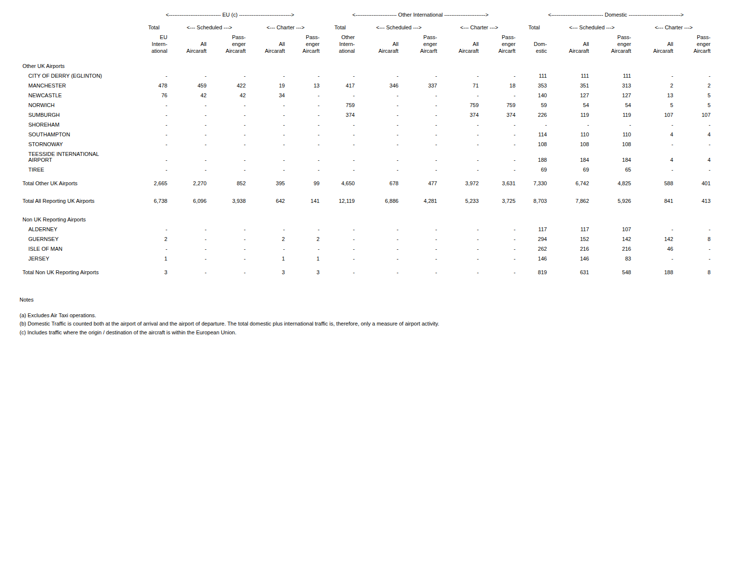| | <----------------------------- EU (c) -----------------------------> | <----------------------- Other International -----------------------> | <----------------------------- Domestic -----------------------------> |
| --- | --- | --- | --- |
| | Total | <--- Scheduled ---> | <--- Charter ---> | Total | <--- Scheduled ---> | <--- Charter ---> | Total | <--- Scheduled ---> | <--- Charter ---> |
| | EU Intern- ational | All Aircaraft | Pass- enger Aircaraft | All Aircaraft | Pass- enger Aircarft | Other Intern- ational | All Aircaraft | Pass- enger Aircarft | All Aircaraft | Pass- enger Aircarft | Dom- estic | All Aircaraft | Pass- enger Aircaraft | All Aircaraft | Pass- enger Aircarft |
| Other UK Airports | |
| CITY OF DERRY (EGLINTON) | - | - | - | - | - | - | - | - | - | - | 111 | 111 | 111 | - | - |
| MANCHESTER | 478 | 459 | 422 | 19 | 13 | 417 | 346 | 337 | 71 | 18 | 353 | 351 | 313 | 2 | 2 |
| NEWCASTLE | 76 | 42 | 42 | 34 | - | - | - | - | - | - | 140 | 127 | 127 | 13 | 5 |
| NORWICH | - | - | - | - | - | 759 | - | - | 759 | 759 | 59 | 54 | 54 | 5 | 5 |
| SUMBURGH | - | - | - | - | - | 374 | - | - | 374 | 374 | 226 | 119 | 119 | 107 | 107 |
| SHOREHAM | - | - | - | - | - | - | - | - | - | - | - | - | - | - | - |
| SOUTHAMPTON | - | - | - | - | - | - | - | - | - | - | 114 | 110 | 110 | 4 | 4 |
| STORNOWAY | - | - | - | - | - | - | - | - | - | - | 108 | 108 | 108 | - | - |
| TEESSIDE INTERNATIONAL AIRPORT | - | - | - | - | - | - | - | - | - | - | 188 | 184 | 184 | 4 | 4 |
| TIREE | - | - | - | - | - | - | - | - | - | - | 69 | 69 | 65 | - | - |
| Total Other UK Airports | 2,665 | 2,270 | 852 | 395 | 99 | 4,650 | 678 | 477 | 3,972 | 3,631 | 7,330 | 6,742 | 4,825 | 588 | 401 |
| Total All Reporting UK Airports | 6,738 | 6,096 | 3,938 | 642 | 141 | 12,119 | 6,886 | 4,281 | 5,233 | 3,725 | 8,703 | 7,862 | 5,926 | 841 | 413 |
| Non UK Reporting Airports | |
| ALDERNEY | - | - | - | - | - | - | - | - | - | - | 117 | 117 | 107 | - | - |
| GUERNSEY | 2 | - | - | 2 | 2 | - | - | - | - | - | 294 | 152 | 142 | 142 | 8 |
| ISLE OF MAN | - | - | - | - | - | - | - | - | - | - | 262 | 216 | 216 | 46 | - |
| JERSEY | 1 | - | - | 1 | 1 | - | - | - | - | - | 146 | 146 | 83 | - | - |
| Total Non UK Reporting Airports | 3 | - | - | 3 | 3 | - | - | - | - | - | 819 | 631 | 548 | 188 | 8 |
Notes
(a) Excludes Air Taxi operations.
(b) Domestic Traffic is counted both at the airport of arrival and the airport of departure. The total domestic plus international traffic is, therefore, only a measure of airport activity.
(c) Includes traffic where the origin / destination of the aircraft is within the European Union.